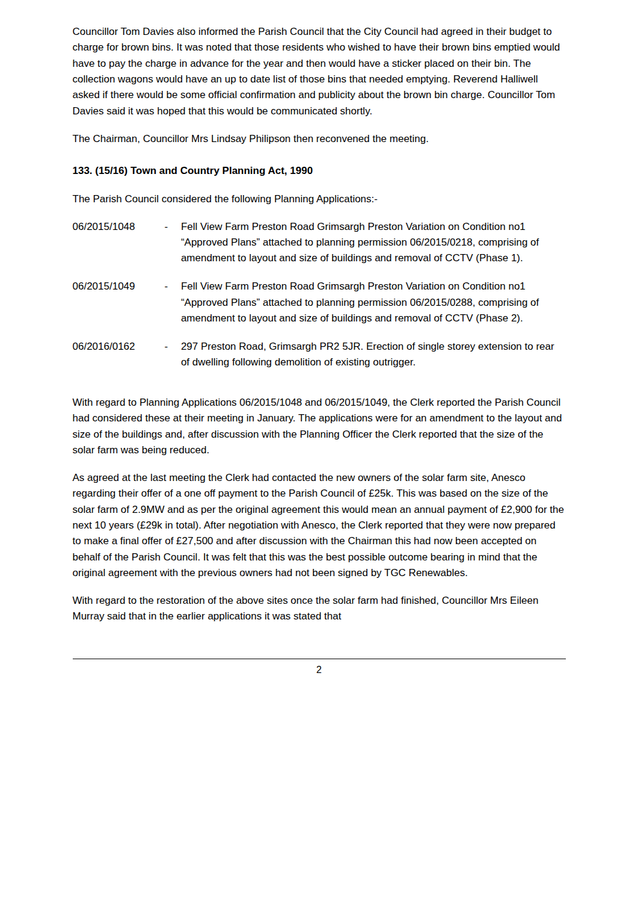Councillor Tom Davies also informed the Parish Council that the City Council had agreed in their budget to charge for brown bins. It was noted that those residents who wished to have their brown bins emptied would have to pay the charge in advance for the year and then would have a sticker placed on their bin. The collection wagons would have an up to date list of those bins that needed emptying. Reverend Halliwell asked if there would be some official confirmation and publicity about the brown bin charge. Councillor Tom Davies said it was hoped that this would be communicated shortly.
The Chairman, Councillor Mrs Lindsay Philipson then reconvened the meeting.
133. (15/16) Town and Country Planning Act, 1990
The Parish Council considered the following Planning Applications:-
| 06/2015/1048 | - | Fell View Farm Preston Road Grimsargh Preston Variation on Condition no1 “Approved Plans” attached to planning permission 06/2015/0218, comprising of amendment to layout and size of buildings and removal of CCTV (Phase 1). |
| 06/2015/1049 | - | Fell View Farm Preston Road Grimsargh Preston Variation on Condition no1 “Approved Plans” attached to planning permission 06/2015/0288, comprising of amendment to layout and size of buildings and removal of CCTV (Phase 2). |
| 06/2016/0162 | - | 297 Preston Road, Grimsargh PR2 5JR. Erection of single storey extension to rear of dwelling following demolition of existing outrigger. |
With regard to Planning Applications 06/2015/1048 and 06/2015/1049, the Clerk reported the Parish Council had considered these at their meeting in January. The applications were for an amendment to the layout and size of the buildings and, after discussion with the Planning Officer the Clerk reported that the size of the solar farm was being reduced.
As agreed at the last meeting the Clerk had contacted the new owners of the solar farm site, Anesco regarding their offer of a one off payment to the Parish Council of £25k. This was based on the size of the solar farm of 2.9MW and as per the original agreement this would mean an annual payment of £2,900 for the next 10 years (£29k in total). After negotiation with Anesco, the Clerk reported that they were now prepared to make a final offer of £27,500 and after discussion with the Chairman this had now been accepted on behalf of the Parish Council. It was felt that this was the best possible outcome bearing in mind that the original agreement with the previous owners had not been signed by TGC Renewables.
With regard to the restoration of the above sites once the solar farm had finished, Councillor Mrs Eileen Murray said that in the earlier applications it was stated that
2